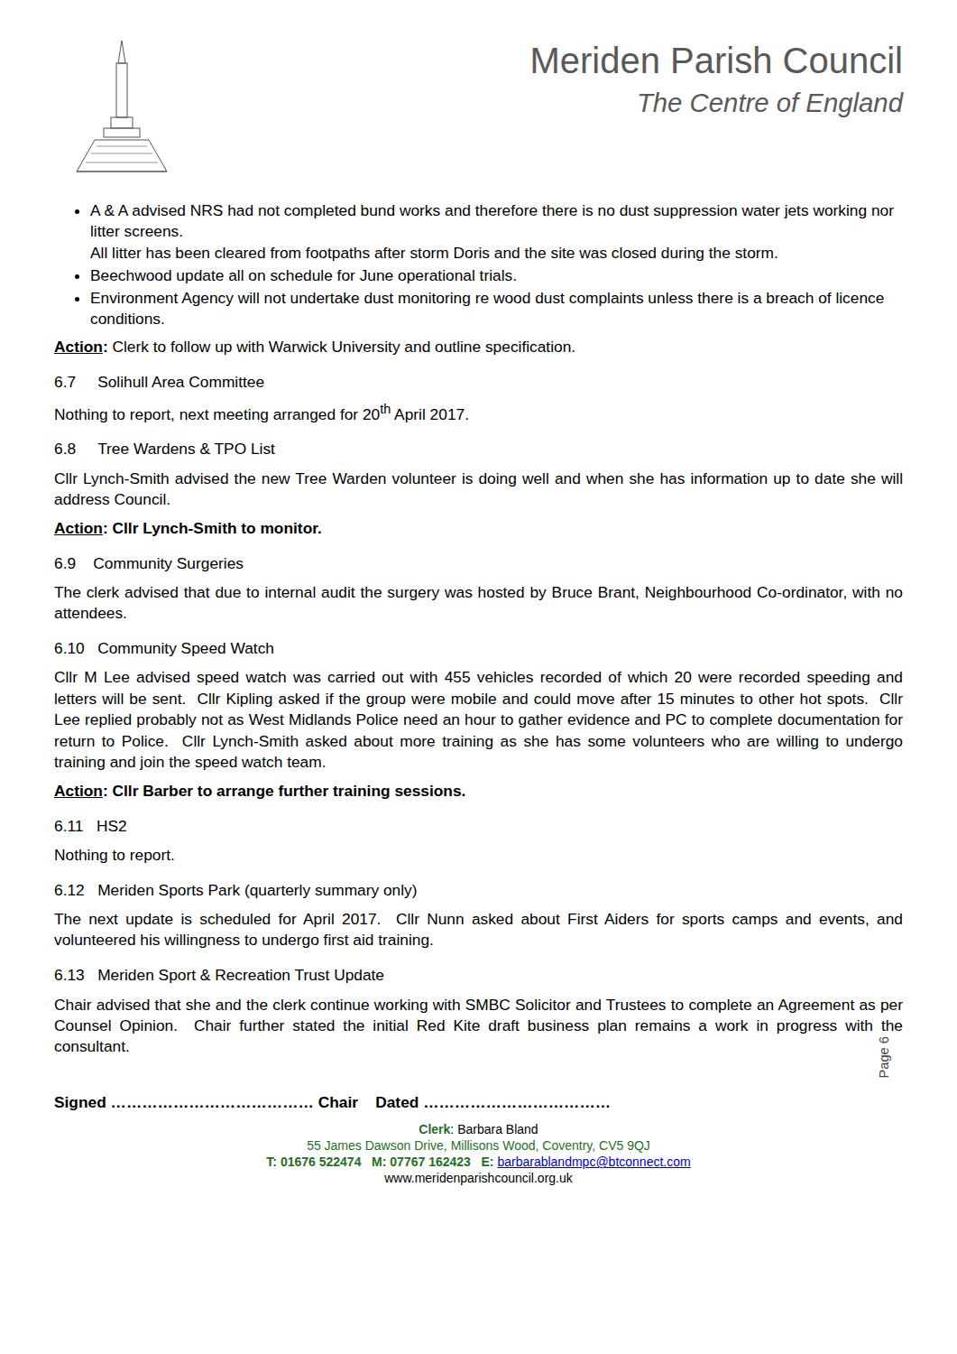Meriden Parish Council
The Centre of England
A & A advised NRS had not completed bund works and therefore there is no dust suppression water jets working nor litter screens.
All litter has been cleared from footpaths after storm Doris and the site was closed during the storm.
Beechwood update all on schedule for June operational trials.
Environment Agency will not undertake dust monitoring re wood dust complaints unless there is a breach of licence conditions.
Action: Clerk to follow up with Warwick University and outline specification.
6.7 Solihull Area Committee
Nothing to report, next meeting arranged for 20th April 2017.
6.8 Tree Wardens & TPO List
Cllr Lynch-Smith advised the new Tree Warden volunteer is doing well and when she has information up to date she will address Council.
Action: Cllr Lynch-Smith to monitor.
6.9 Community Surgeries
The clerk advised that due to internal audit the surgery was hosted by Bruce Brant, Neighbourhood Co-ordinator, with no attendees.
6.10 Community Speed Watch
Cllr M Lee advised speed watch was carried out with 455 vehicles recorded of which 20 were recorded speeding and letters will be sent. Cllr Kipling asked if the group were mobile and could move after 15 minutes to other hot spots. Cllr Lee replied probably not as West Midlands Police need an hour to gather evidence and PC to complete documentation for return to Police. Cllr Lynch-Smith asked about more training as she has some volunteers who are willing to undergo training and join the speed watch team.
Action: Cllr Barber to arrange further training sessions.
6.11 HS2
Nothing to report.
6.12 Meriden Sports Park (quarterly summary only)
The next update is scheduled for April 2017. Cllr Nunn asked about First Aiders for sports camps and events, and volunteered his willingness to undergo first aid training.
6.13 Meriden Sport & Recreation Trust Update
Chair advised that she and the clerk continue working with SMBC Solicitor and Trustees to complete an Agreement as per Counsel Opinion. Chair further stated the initial Red Kite draft business plan remains a work in progress with the consultant.
Signed ………………………………… Chair Dated ………………………………
Clerk: Barbara Bland
55 James Dawson Drive, Millisons Wood, Coventry, CV5 9QJ
T: 01676 522474 M: 07767 162423 E: barbarablandmpc@btconnect.com
www.meridenparishcouncil.org.uk
Page 6